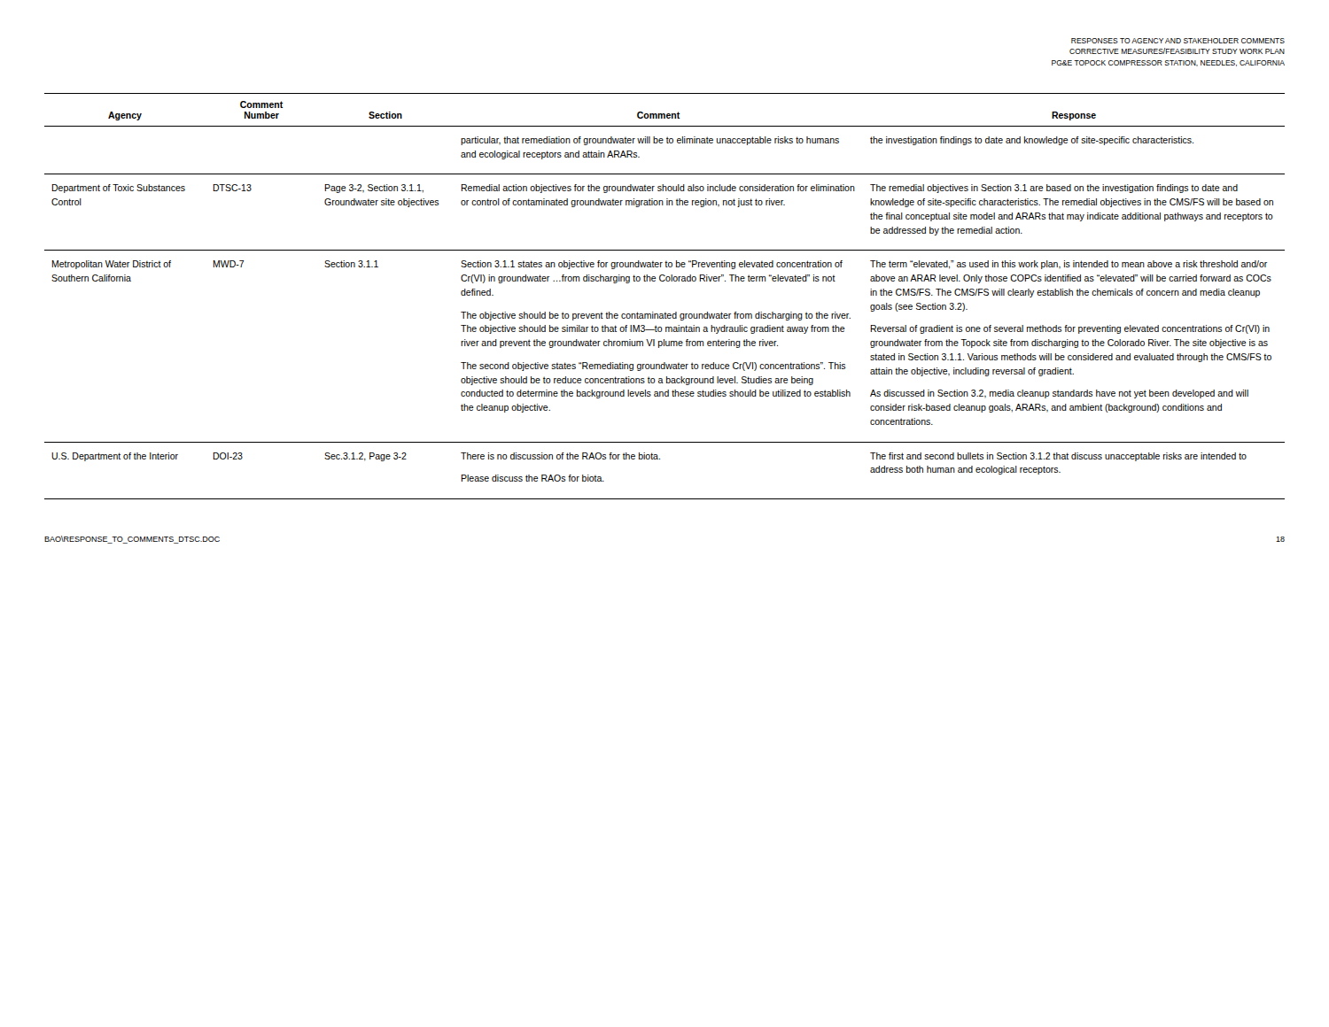RESPONSES TO AGENCY AND STAKEHOLDER COMMENTS
CORRECTIVE MEASURES/FEASIBILITY STUDY WORK PLAN
PG&E TOPOCK COMPRESSOR STATION, NEEDLES, CALIFORNIA
| Agency | Comment Number | Section | Comment | Response |
| --- | --- | --- | --- | --- |
| | | | particular, that remediation of groundwater will be to eliminate unacceptable risks to humans and ecological receptors and attain ARARs. | the investigation findings to date and knowledge of site-specific characteristics. |
| Department of Toxic Substances Control | DTSC-13 | Page 3-2, Section 3.1.1, Groundwater site objectives | Remedial action objectives for the groundwater should also include consideration for elimination or control of contaminated groundwater migration in the region, not just to river. | The remedial objectives in Section 3.1 are based on the investigation findings to date and knowledge of site-specific characteristics. The remedial objectives in the CMS/FS will be based on the final conceptual site model and ARARs that may indicate additional pathways and receptors to be addressed by the remedial action. |
| Metropolitan Water District of Southern California | MWD-7 | Section 3.1.1 | Section 3.1.1 states an objective for groundwater to be “Preventing elevated concentration of Cr(VI) in groundwater …from discharging to the Colorado River”. The term “elevated” is not defined. The objective should be to prevent the contaminated groundwater from discharging to the river. The objective should be similar to that of IM3—to maintain a hydraulic gradient away from the river and prevent the groundwater chromium VI plume from entering the river. The second objective states “Remediating groundwater to reduce Cr(VI) concentrations”. This objective should be to reduce concentrations to a background level. Studies are being conducted to determine the background levels and these studies should be utilized to establish the cleanup objective. | The term “elevated,” as used in this work plan, is intended to mean above a risk threshold and/or above an ARAR level. Only those COPCs identified as “elevated” will be carried forward as COCs in the CMS/FS. The CMS/FS will clearly establish the chemicals of concern and media cleanup goals (see Section 3.2). Reversal of gradient is one of several methods for preventing elevated concentrations of Cr(VI) in groundwater from the Topock site from discharging to the Colorado River. The site objective is as stated in Section 3.1.1. Various methods will be considered and evaluated through the CMS/FS to attain the objective, including reversal of gradient. As discussed in Section 3.2, media cleanup standards have not yet been developed and will consider risk-based cleanup goals, ARARs, and ambient (background) conditions and concentrations. |
| U.S. Department of the Interior | DOI-23 | Sec.3.1.2, Page 3-2 | There is no discussion of the RAOs for the biota. Please discuss the RAOs for biota. | The first and second bullets in Section 3.1.2 that discuss unacceptable risks are intended to address both human and ecological receptors. |
BAO\RESPONSE_TO_COMMENTS_DTSC.DOC 18